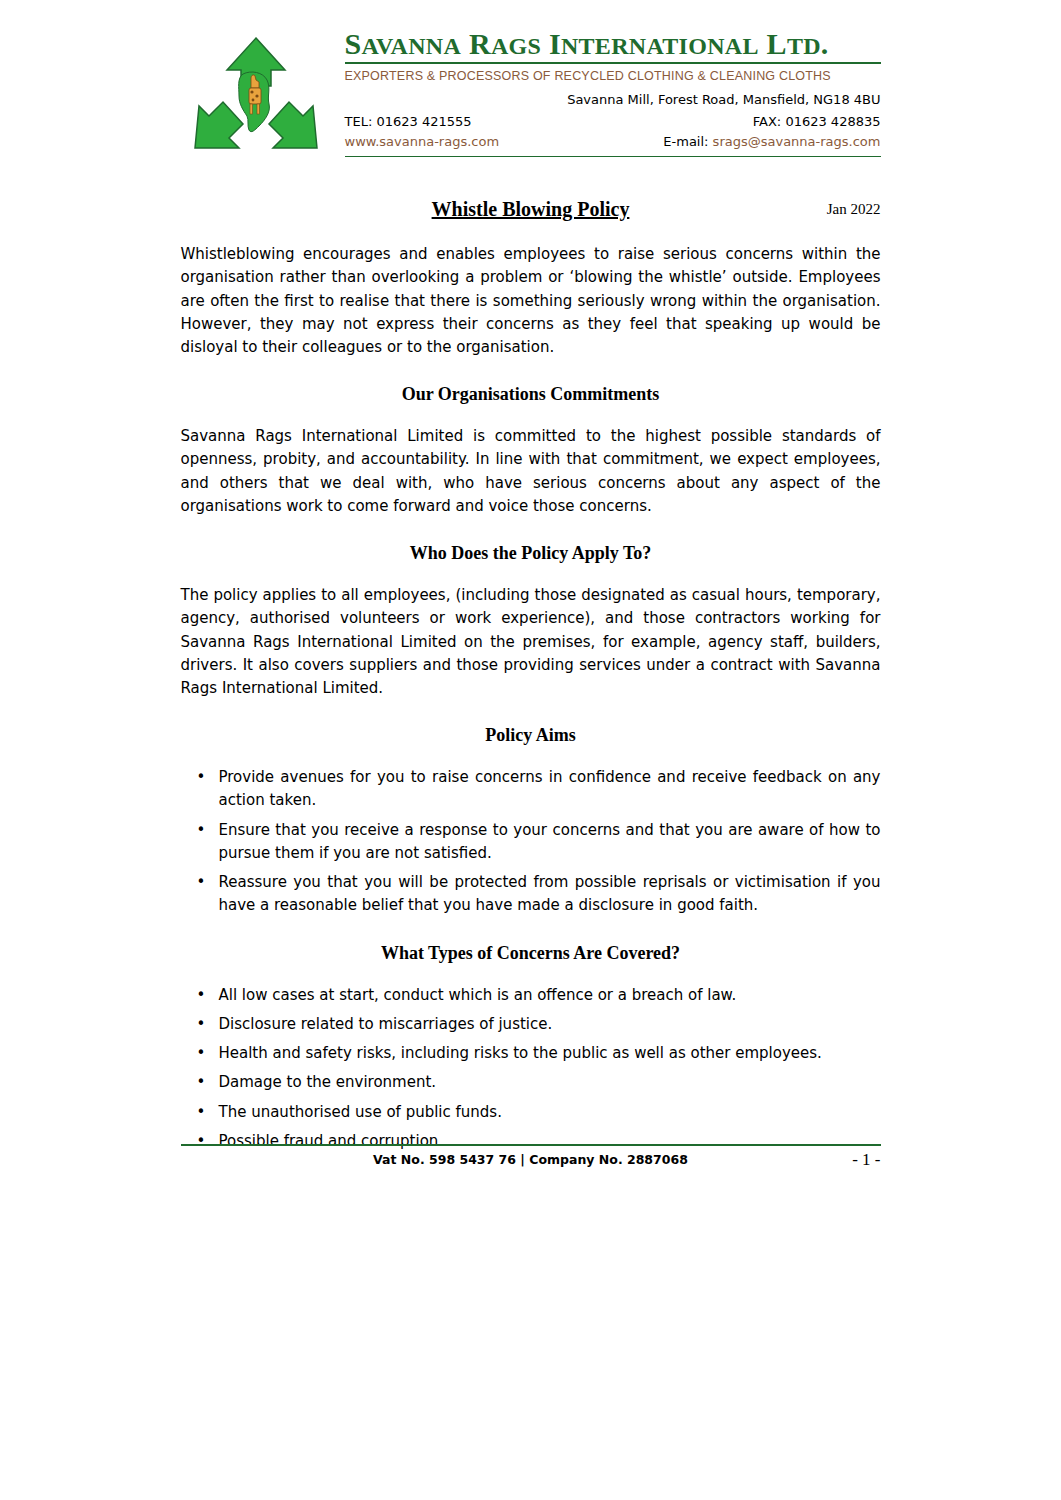SAVANNA RAGS INTERNATIONAL LTD.
EXPORTERS & PROCESSORS OF RECYCLED CLOTHING & CLEANING CLOTHS
Savanna Mill, Forest Road, Mansfield, NG18 4BU
TEL: 01623 421555
FAX: 01623 428835
www.savanna-rags.com
E-mail: srags@savanna-rags.com
Whistle Blowing Policy
Jan 2022
Whistleblowing encourages and enables employees to raise serious concerns within the organisation rather than overlooking a problem or ‘blowing the whistle’ outside. Employees are often the first to realise that there is something seriously wrong within the organisation. However, they may not express their concerns as they feel that speaking up would be disloyal to their colleagues or to the organisation.
Our Organisations Commitments
Savanna Rags International Limited is committed to the highest possible standards of openness, probity, and accountability. In line with that commitment, we expect employees, and others that we deal with, who have serious concerns about any aspect of the organisations work to come forward and voice those concerns.
Who Does the Policy Apply To?
The policy applies to all employees, (including those designated as casual hours, temporary, agency, authorised volunteers or work experience), and those contractors working for Savanna Rags International Limited on the premises, for example, agency staff, builders, drivers. It also covers suppliers and those providing services under a contract with Savanna Rags International Limited.
Policy Aims
Provide avenues for you to raise concerns in confidence and receive feedback on any action taken.
Ensure that you receive a response to your concerns and that you are aware of how to pursue them if you are not satisfied.
Reassure you that you will be protected from possible reprisals or victimisation if you have a reasonable belief that you have made a disclosure in good faith.
What Types of Concerns Are Covered?
All low cases at start, conduct which is an offence or a breach of law.
Disclosure related to miscarriages of justice.
Health and safety risks, including risks to the public as well as other employees.
Damage to the environment.
The unauthorised use of public funds.
Possible fraud and corruption.
Vat No. 598 5437 76 | Company No. 2887068 - 1 -